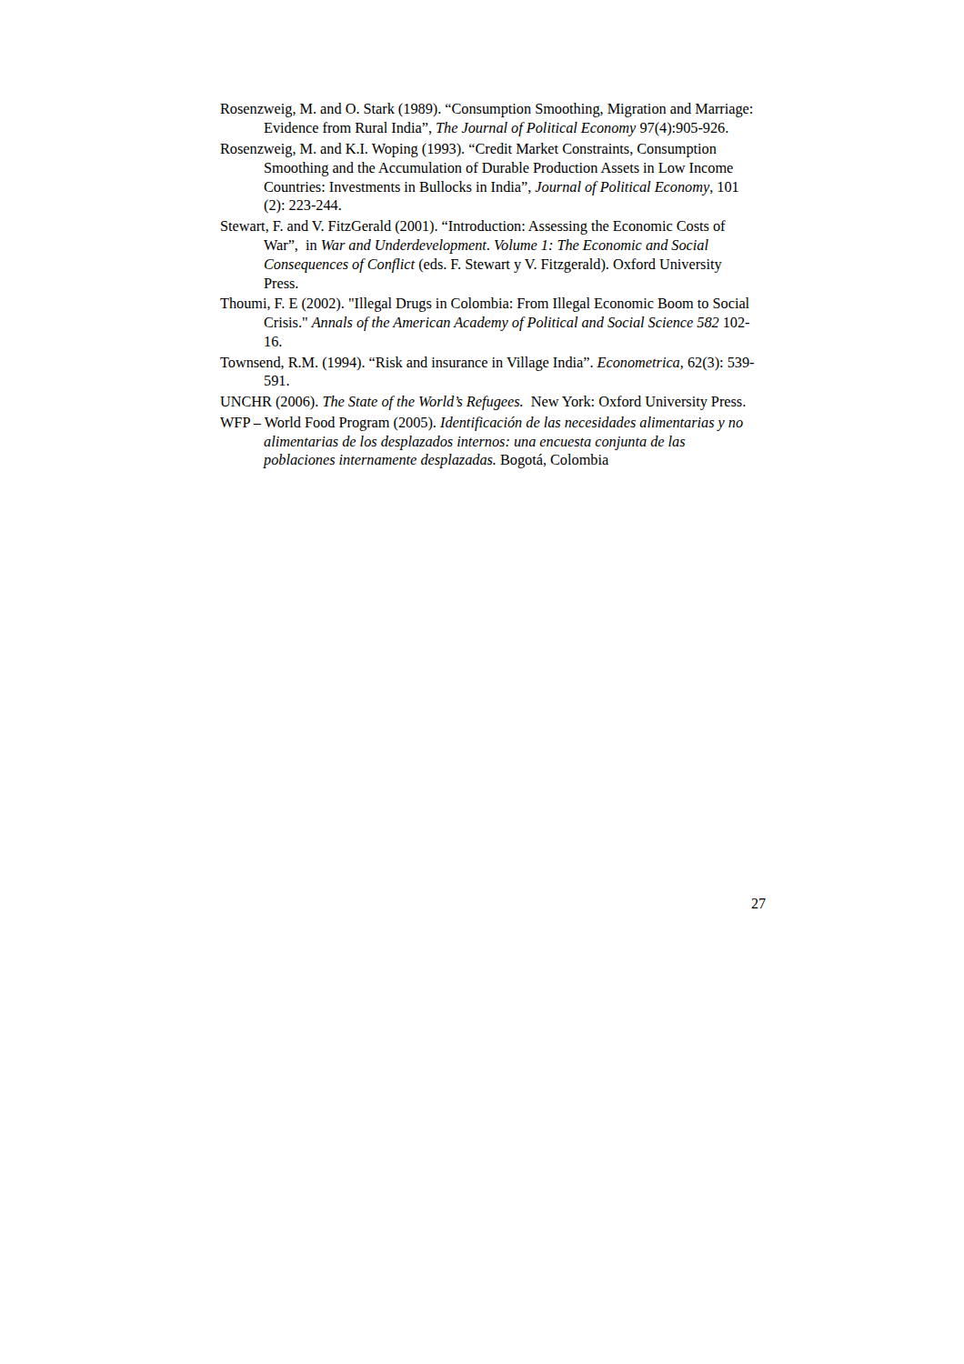Rosenzweig, M. and O. Stark (1989). “Consumption Smoothing, Migration and Marriage: Evidence from Rural India”, The Journal of Political Economy 97(4):905-926.
Rosenzweig, M. and K.I. Woping (1993). “Credit Market Constraints, Consumption Smoothing and the Accumulation of Durable Production Assets in Low Income Countries: Investments in Bullocks in India”, Journal of Political Economy, 101 (2): 223-244.
Stewart, F. and V. FitzGerald (2001). “Introduction: Assessing the Economic Costs of War”, in War and Underdevelopment. Volume 1: The Economic and Social Consequences of Conflict (eds. F. Stewart y V. Fitzgerald). Oxford University Press.
Thoumi, F. E (2002). "Illegal Drugs in Colombia: From Illegal Economic Boom to Social Crisis." Annals of the American Academy of Political and Social Science 582 102-16.
Townsend, R.M. (1994). “Risk and insurance in Village India”. Econometrica, 62(3): 539-591.
UNCHR (2006). The State of the World’s Refugees. New York: Oxford University Press.
WFP – World Food Program (2005). Identificación de las necesidades alimentarias y no alimentarias de los desplazados internos: una encuesta conjunta de las poblaciones internamente desplazadas. Bogotá, Colombia
27